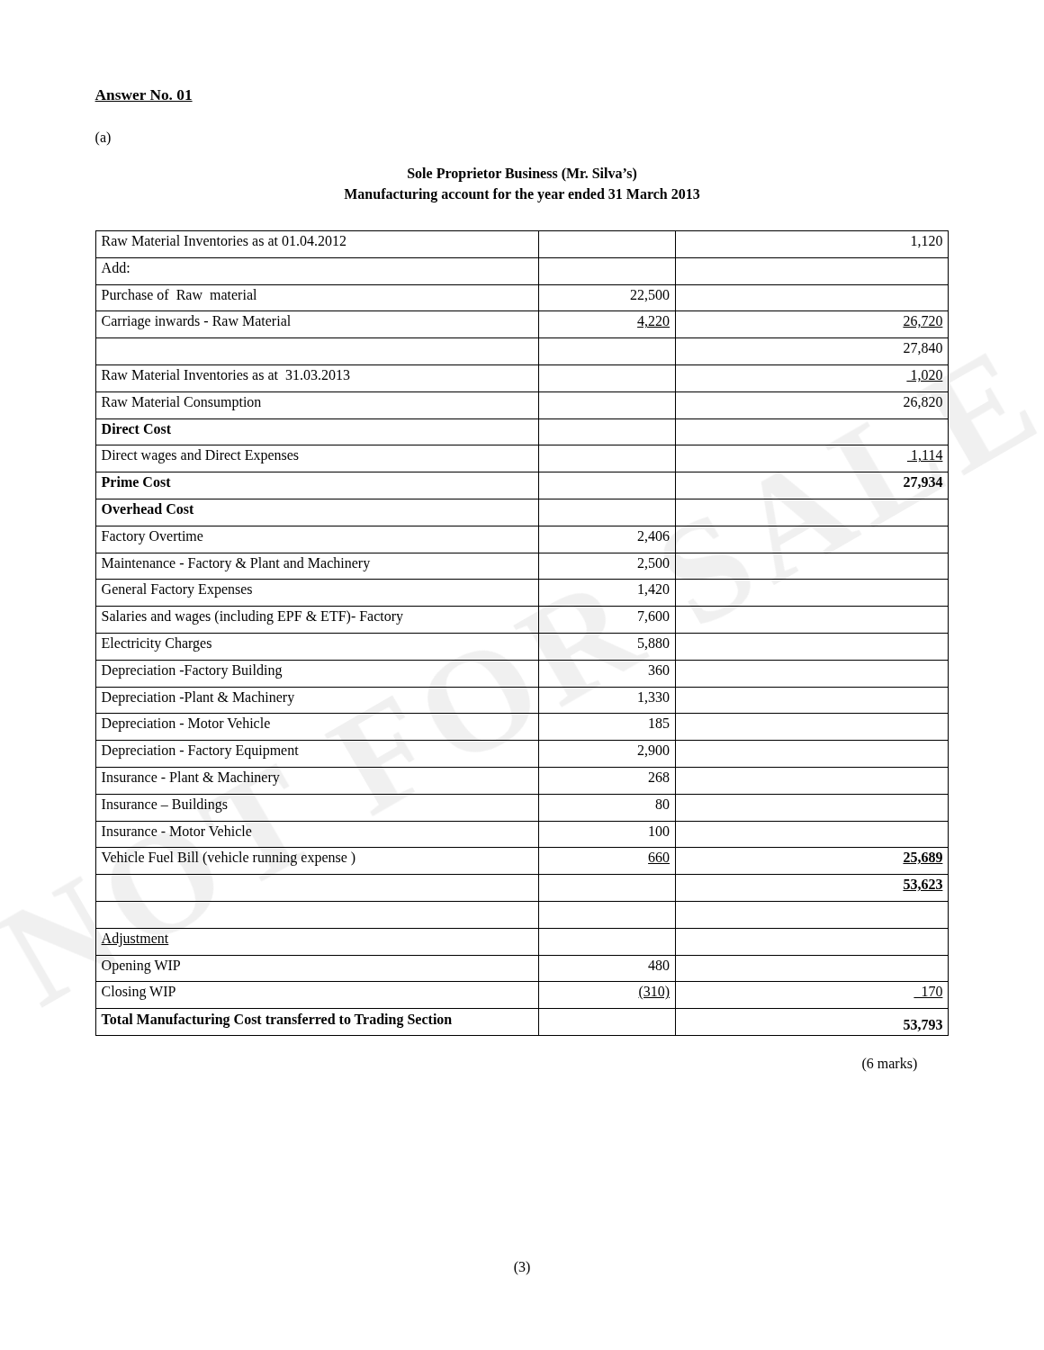NOT FOR SALE
Answer No. 01
(a)
Sole Proprietor Business (Mr. Silva’s)
Manufacturing account for the year ended 31 March 2013
| Raw Material Inventories as at 01.04.2012 | | 1,120 |
| Add: | | |
| Purchase of Raw material | 22,500 | |
| Carriage inwards - Raw Material | 4,220 | 26,720 |
| | | 27,840 |
| Raw Material Inventories as at 31.03.2013 | | 1,020 |
| Raw Material Consumption | | 26,820 |
| Direct Cost | | |
| Direct wages and Direct Expenses | | 1,114 |
| Prime Cost | | 27,934 |
| Overhead Cost | | |
| Factory Overtime | 2,406 | |
| Maintenance - Factory & Plant and Machinery | 2,500 | |
| General Factory Expenses | 1,420 | |
| Salaries and wages (including EPF & ETF)- Factory | 7,600 | |
| Electricity Charges | 5,880 | |
| Depreciation -Factory Building | 360 | |
| Depreciation -Plant & Machinery | 1,330 | |
| Depreciation - Motor Vehicle | 185 | |
| Depreciation - Factory Equipment | 2,900 | |
| Insurance - Plant & Machinery | 268 | |
| Insurance – Buildings | 80 | |
| Insurance - Motor Vehicle | 100 | |
| Vehicle Fuel Bill (vehicle running expense ) | 660 | 25,689 |
| | | 53,623 |
| Adjustment | | |
| Opening WIP | 480 | |
| Closing WIP | (310) | 170 |
| Total Manufacturing Cost transferred to Trading Section | | 53,793 |
(6 marks)
(3)